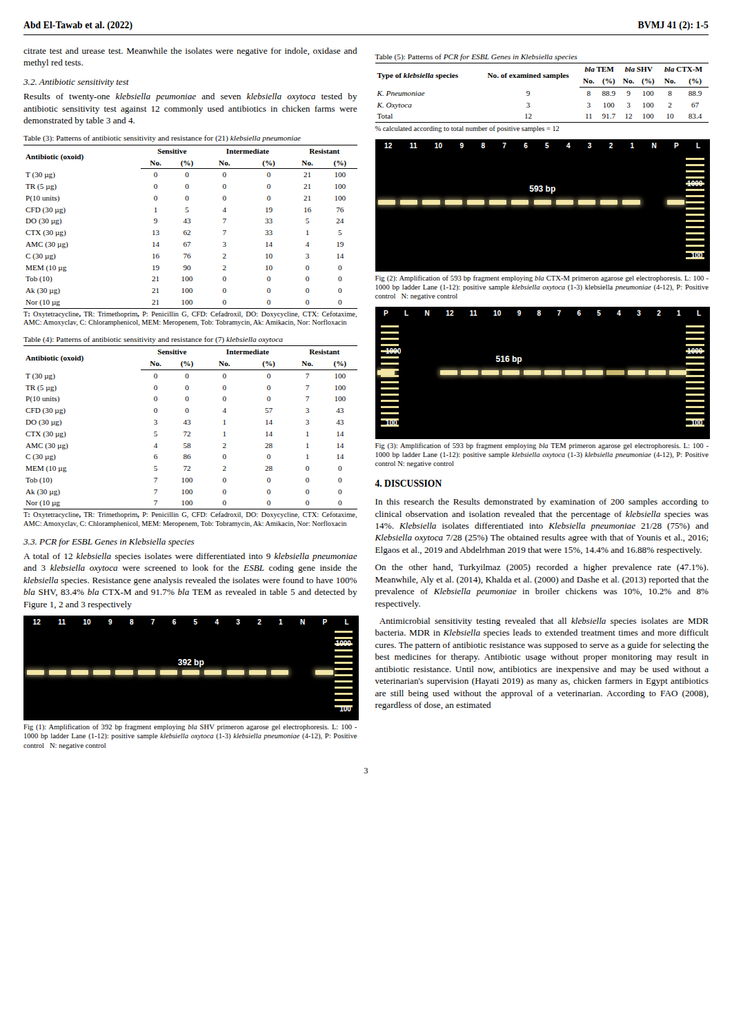Abd El-Tawab et al. (2022)
BVMJ 41 (2): 1-5
citrate test and urease test. Meanwhile the isolates were negative for indole, oxidase and methyl red tests.
3.2. Antibiotic sensitivity test
Results of twenty-one klebsiella peumoniae and seven klebsiella oxytoca tested by antibiotic sensitivity test against 12 commonly used antibiotics in chicken farms were demonstrated by table 3 and 4.
Table (3): Patterns of antibiotic sensitivity and resistance for (21) klebsiella pneumoniae
| Antibiotic (oxoid) | Sensitive | Intermediate | Resistant |
| --- | --- | --- | --- |
| No. | (%) | No. | (%) | No. | (%) |
| T (30 µg) | 0 | 0 | 0 | 0 | 21 | 100 |
| TR (5 µg) | 0 | 0 | 0 | 0 | 21 | 100 |
| P(10 units) | 0 | 0 | 0 | 0 | 21 | 100 |
| CFD (30 µg) | 1 | 5 | 4 | 19 | 16 | 76 |
| DO (30 µg) | 9 | 43 | 7 | 33 | 5 | 24 |
| CTX (30 µg) | 13 | 62 | 7 | 33 | 1 | 5 |
| AMC (30 µg) | 14 | 67 | 3 | 14 | 4 | 19 |
| C (30 µg) | 16 | 76 | 2 | 10 | 3 | 14 |
| MEM (10 µg | 19 | 90 | 2 | 10 | 0 | 0 |
| Tob (10) | 21 | 100 | 0 | 0 | 0 | 0 |
| Ak (30 µg) | 21 | 100 | 0 | 0 | 0 | 0 |
| Nor (10 µg | 21 | 100 | 0 | 0 | 0 | 0 |
T: Oxytetracycline, TR: Trimethoprim, P: Penicillin G, CFD: Cefadroxil, DO: Doxycycline, CTX: Cefotaxime, AMC: Amoxyclav, C: Chloramphenicol, MEM: Meropenem, Tob: Tobramycin, Ak: Amikacin, Nor: Norfloxacin
Table (4): Patterns of antibiotic sensitivity and resistance for (7) klebsiella oxytoca
| Antibiotic (oxoid) | Sensitive | Intermediate | Resistant |
| --- | --- | --- | --- |
| No. | (%) | No. | (%) | No. | (%) |
| T (30 µg) | 0 | 0 | 0 | 0 | 7 | 100 |
| TR (5 µg) | 0 | 0 | 0 | 0 | 7 | 100 |
| P(10 units) | 0 | 0 | 0 | 0 | 7 | 100 |
| CFD (30 µg) | 0 | 0 | 4 | 57 | 3 | 43 |
| DO (30 µg) | 3 | 43 | 1 | 14 | 3 | 43 |
| CTX (30 µg) | 5 | 72 | 1 | 14 | 1 | 14 |
| AMC (30 µg) | 4 | 58 | 2 | 28 | 1 | 14 |
| C (30 µg) | 6 | 86 | 0 | 0 | 1 | 14 |
| MEM (10 µg | 5 | 72 | 2 | 28 | 0 | 0 |
| Tob (10) | 7 | 100 | 0 | 0 | 0 | 0 |
| Ak (30 µg) | 7 | 100 | 0 | 0 | 0 | 0 |
| Nor (10 µg | 7 | 100 | 0 | 0 | 0 | 0 |
T: Oxytetracycline, TR: Trimethoprim, P: Penicillin G, CFD: Cefadroxil, DO: Doxycycline, CTX: Cefotaxime, AMC: Amoxyclav, C: Chloramphenicol, MEM: Meropenem, Tob: Tobramycin, Ak: Amikacin, Nor: Norfloxacin
3.3. PCR for ESBL Genes in Klebsiella species
A total of 12 klebsiella species isolates were differentiated into 9 klebsiella pneumoniae and 3 klebsiella oxytoca were screened to look for the ESBL coding gene inside the klebsiella species. Resistance gene analysis revealed the isolates were found to have 100% bla SHV, 83.4% bla CTX-M and 91.7% bla TEM as revealed in table 5 and detected by Figure 1, 2 and 3 respectively
121110987654321 NPL
392 bp
1000
100
Fig (1): Amplification of 392 bp fragment employing bla SHV primeron agarose gel electrophoresis. L: 100 - 1000 bp ladder Lane (1-12): positive sample klebsiella oxytoca (1-3) klebsiella pneumoniae (4-12), P: Positive control N: negative control
Table (5): Patterns of PCR for ESBL Genes in Klebsiella species
| Type of klebsiella species | No. of examined samples | bla TEM | bla SHV | bla CTX-M |
| --- | --- | --- | --- | --- |
| No. | (%) | No. | (%) | No. | (%) |
| K. Pneumoniae | 9 | 8 | 88.9 | 9 | 100 | 8 | 88.9 |
| K. Oxytoca | 3 | 3 | 100 | 3 | 100 | 2 | 67 |
| Total | 12 | 11 | 91.7 | 12 | 100 | 10 | 83.4 |
% calculated according to total number of positive samples = 12
121110987654321 NPL
593 bp
1000
100
Fig (2): Amplification of 593 bp fragment employing bla CTX-M primeron agarose gel electrophoresis. L: 100 - 1000 bp ladder Lane (1-12): positive sample klebsiella oxytoca (1-3) klebsiella pneumoniae (4-12), P: Positive control N: negative control
PLN 121110987654321 L
516 bp
1000
100
1000
100
Fig (3): Amplification of 593 bp fragment employing bla TEM primeron agarose gel electrophoresis. L: 100 - 1000 bp ladder Lane (1-12): positive sample klebsiella oxytoca (1-3) klebsiella pneumoniae (4-12), P: Positive control N: negative control
4. DISCUSSION
In this research the Results demonstrated by examination of 200 samples according to clinical observation and isolation revealed that the percentage of klebsiella species was 14%. Klebsiella isolates differentiated into Klebsiella pneumoniae 21/28 (75%) and Klebsiella oxytoca 7/28 (25%) The obtained results agree with that of Younis et al., 2016; Elgaos et al., 2019 and Abdelrhman 2019 that were 15%, 14.4% and 16.88% respectively.
On the other hand, Turkyilmaz (2005) recorded a higher prevalence rate (47.1%). Meanwhile, Aly et al. (2014), Khalda et al. (2000) and Dashe et al. (2013) reported that the prevalence of Klebsiella peumoniae in broiler chickens was 10%, 10.2% and 8% respectively.
Antimicrobial sensitivity testing revealed that all klebsiella species isolates are MDR bacteria. MDR in Klebsiella species leads to extended treatment times and more difficult cures. The pattern of antibiotic resistance was supposed to serve as a guide for selecting the best medicines for therapy. Antibiotic usage without proper monitoring may result in antibiotic resistance. Until now, antibiotics are inexpensive and may be used without a veterinarian's supervision (Hayati 2019) as many as, chicken farmers in Egypt antibiotics are still being used without the approval of a veterinarian. According to FAO (2008), regardless of dose, an estimated
3